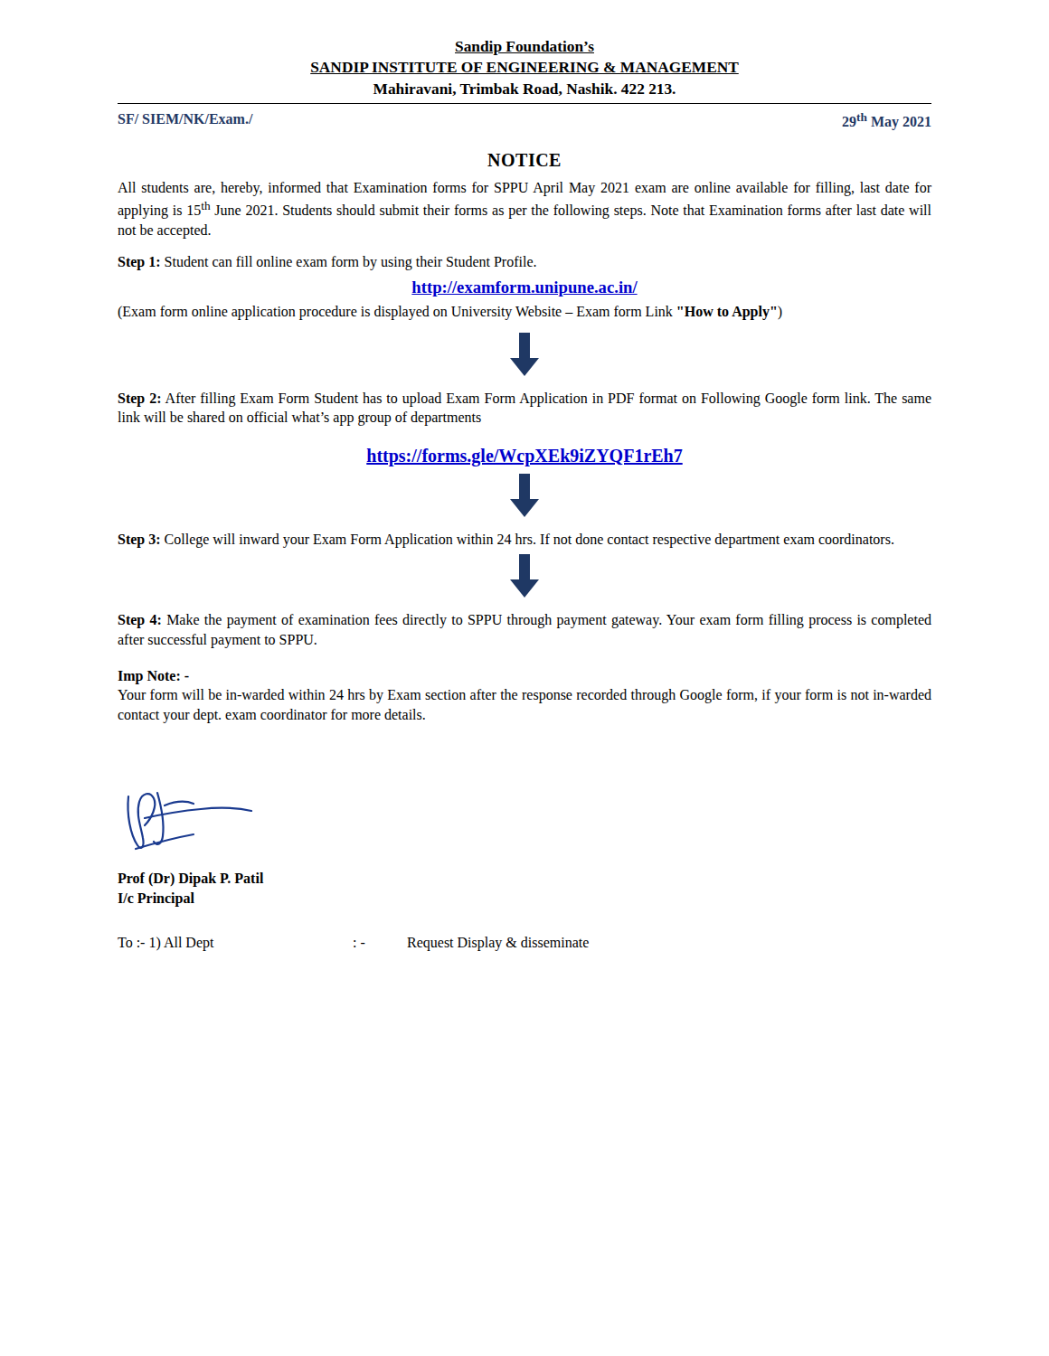Sandip Foundation’s
SANDIP INSTITUTE OF ENGINEERING & MANAGEMENT
Mahiravani, Trimbak Road, Nashik. 422 213.
SF/ SIEM/NK/Exam./ 29th May 2021
NOTICE
All students are, hereby, informed that Examination forms for SPPU April May 2021 exam are online available for filling, last date for applying is 15th June 2021. Students should submit their forms as per the following steps. Note that Examination forms after last date will not be accepted.
Step 1: Student can fill online exam form by using their Student Profile.
http://examform.unipune.ac.in/
(Exam form online application procedure is displayed on University Website – Exam form Link "How to Apply")
Step 2: After filling Exam Form Student has to upload Exam Form Application in PDF format on Following Google form link. The same link will be shared on official what’s app group of departments
https://forms.gle/WcpXEk9iZYQF1rEh7
Step 3: College will inward your Exam Form Application within 24 hrs. If not done contact respective department exam coordinators.
Step 4: Make the payment of examination fees directly to SPPU through payment gateway. Your exam form filling process is completed after successful payment to SPPU.
Imp Note: -
Your form will be in-warded within 24 hrs by Exam section after the response recorded through Google form, if your form is not in-warded contact your dept. exam coordinator for more details.
Prof (Dr) Dipak P. Patil
I/c Principal
To :- 1) All Dept : - Request Display & disseminate